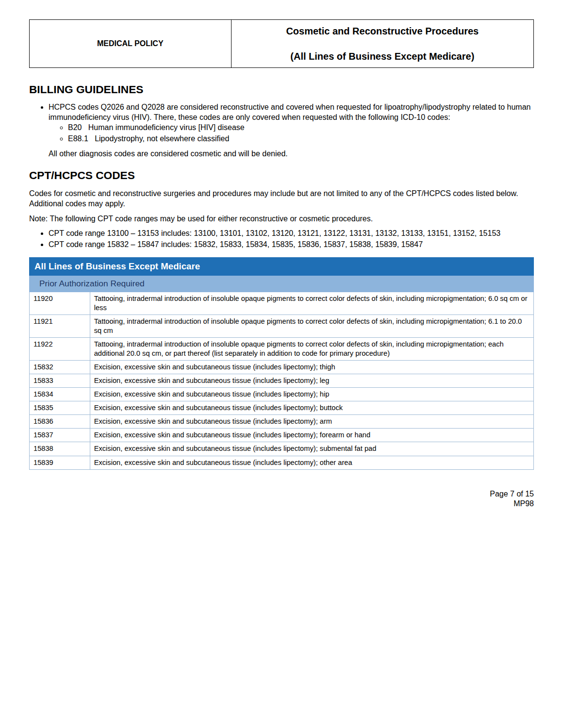| MEDICAL POLICY | Cosmetic and Reconstructive Procedures (All Lines of Business Except Medicare) |
BILLING GUIDELINES
HCPCS codes Q2026 and Q2028 are considered reconstructive and covered when requested for lipoatrophy/lipodystrophy related to human immunodeficiency virus (HIV). There, these codes are only covered when requested with the following ICD-10 codes:
B20 Human immunodeficiency virus [HIV] disease
E88.1 Lipodystrophy, not elsewhere classified
All other diagnosis codes are considered cosmetic and will be denied.
CPT/HCPCS CODES
Codes for cosmetic and reconstructive surgeries and procedures may include but are not limited to any of the CPT/HCPCS codes listed below. Additional codes may apply.
Note: The following CPT code ranges may be used for either reconstructive or cosmetic procedures.
CPT code range 13100 – 13153 includes: 13100, 13101, 13102, 13120, 13121, 13122, 13131, 13132, 13133, 13151, 13152, 15153
CPT code range 15832 – 15847 includes: 15832, 15833, 15834, 15835, 15836, 15837, 15838, 15839, 15847
| All Lines of Business Except Medicare |
| --- |
| Prior Authorization Required |
| 11920 | Tattooing, intradermal introduction of insoluble opaque pigments to correct color defects of skin, including micropigmentation; 6.0 sq cm or less |
| 11921 | Tattooing, intradermal introduction of insoluble opaque pigments to correct color defects of skin, including micropigmentation; 6.1 to 20.0 sq cm |
| 11922 | Tattooing, intradermal introduction of insoluble opaque pigments to correct color defects of skin, including micropigmentation; each additional 20.0 sq cm, or part thereof (list separately in addition to code for primary procedure) |
| 15832 | Excision, excessive skin and subcutaneous tissue (includes lipectomy); thigh |
| 15833 | Excision, excessive skin and subcutaneous tissue (includes lipectomy); leg |
| 15834 | Excision, excessive skin and subcutaneous tissue (includes lipectomy); hip |
| 15835 | Excision, excessive skin and subcutaneous tissue (includes lipectomy); buttock |
| 15836 | Excision, excessive skin and subcutaneous tissue (includes lipectomy); arm |
| 15837 | Excision, excessive skin and subcutaneous tissue (includes lipectomy); forearm or hand |
| 15838 | Excision, excessive skin and subcutaneous tissue (includes lipectomy); submental fat pad |
| 15839 | Excision, excessive skin and subcutaneous tissue (includes lipectomy); other area |
Page 7 of 15
MP98